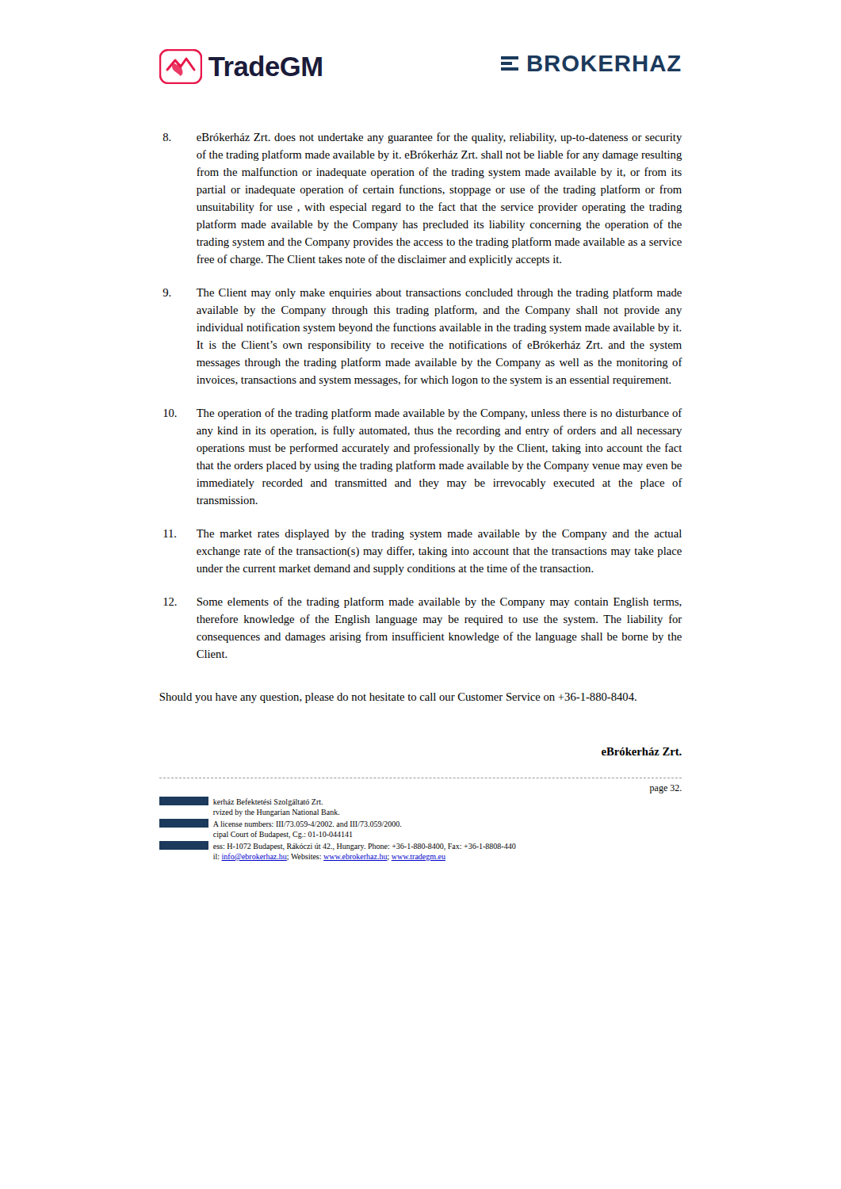TradeGM
BROKERHAZ
8.
eBrókerház Zrt. does not undertake any guarantee for the quality, reliability, up-to-dateness or security of the trading platform made available by it. eBrókerház Zrt. shall not be liable for any damage resulting from the malfunction or inadequate operation of the trading system made available by it, or from its partial or inadequate operation of certain functions, stoppage or use of the trading platform or from unsuitability for use , with especial regard to the fact that the service provider operating the trading platform made available by the Company has precluded its liability concerning the operation of the trading system and the Company provides the access to the trading platform made available as a service free of charge. The Client takes note of the disclaimer and explicitly accepts it.
9.
The Client may only make enquiries about transactions concluded through the trading platform made available by the Company through this trading platform, and the Company shall not provide any individual notification system beyond the functions available in the trading system made available by it. It is the Client’s own responsibility to receive the notifications of eBrókerház Zrt. and the system messages through the trading platform made available by the Company as well as the monitoring of invoices, transactions and system messages, for which logon to the system is an essential requirement.
10.
The operation of the trading platform made available by the Company, unless there is no disturbance of any kind in its operation, is fully automated, thus the recording and entry of orders and all necessary operations must be performed accurately and professionally by the Client, taking into account the fact that the orders placed by using the trading platform made available by the Company venue may even be immediately recorded and transmitted and they may be irrevocably executed at the place of transmission.
11.
The market rates displayed by the trading system made available by the Company and the actual exchange rate of the transaction(s) may differ, taking into account that the transactions may take place under the current market demand and supply conditions at the time of the transaction.
12.
Some elements of the trading platform made available by the Company may contain English terms, therefore knowledge of the English language may be required to use the system. The liability for consequences and damages arising from insufficient knowledge of the language shall be borne by the Client.
Should you have any question, please do not hesitate to call our Customer Service on +36-1-880-8404.
eBrókerház Zrt.
page 32.
kerház Befektetési Szolgáltató Zrt.
rvized by the Hungarian National Bank.
A license numbers: III/73.059-4/2002. and III/73.059/2000.
cipal Court of Budapest, Cg.: 01-10-044141
ess: H-1072 Budapest, Rákóczi út 42., Hungary. Phone: +36-1-880-8400, Fax: +36-1-8808-440
il: info@ebrokerhaz.hu; Websites: www.ebrokerhaz.hu; www.tradegm.eu